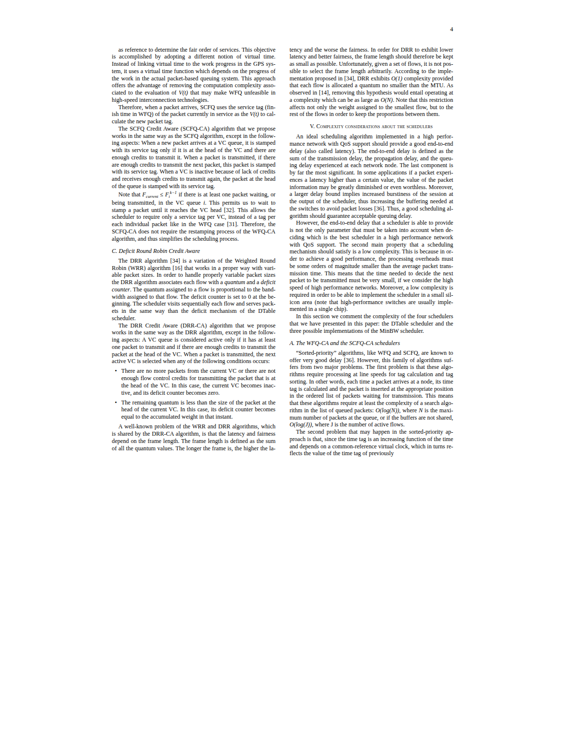4
as reference to determine the fair order of services. This objective is accomplished by adopting a different notion of virtual time. Instead of linking virtual time to the work progress in the GPS system, it uses a virtual time function which depends on the progress of the work in the actual packet-based queuing system. This approach offers the advantage of removing the computation complexity associated to the evaluation of V(t) that may make WFQ unfeasible in high-speed interconnection technologies.
Therefore, when a packet arrives, SCFQ uses the service tag (finish time in WFQ) of the packet currently in service as the V(t) to calculate the new packet tag.
The SCFQ Credit Aware (SCFQ-CA) algorithm that we propose works in the same way as the SCFQ algorithm, except in the following aspects: When a new packet arrives at a VC queue, it is stamped with its service tag only if it is at the head of the VC and there are enough credits to transmit it. When a packet is transmitted, if there are enough credits to transmit the next packet, this packet is stamped with its service tag. When a VC is inactive because of lack of credits and receives enough credits to transmit again, the packet at the head of the queue is stamped with its service tag.
Note that Fcurrent ≤ Fik−1 if there is at least one packet waiting, or being transmitted, in the VC queue i. This permits us to wait to stamp a packet until it reaches the VC head [32]. This allows the scheduler to require only a service tag per VC, instead of a tag per each individual packet like in the WFQ case [31]. Therefore, the SCFQ-CA does not require the restamping process of the WFQ-CA algorithm, and thus simplifies the scheduling process.
C. Deficit Round Robin Credit Aware
The DRR algorithm [34] is a variation of the Weighted Round Robin (WRR) algorithm [16] that works in a proper way with variable packet sizes. In order to handle properly variable packet sizes the DRR algorithm associates each flow with a quantum and a deficit counter. The quantum assigned to a flow is proportional to the bandwidth assigned to that flow. The deficit counter is set to 0 at the beginning. The scheduler visits sequentially each flow and serves packets in the same way than the deficit mechanism of the DTable scheduler.
The DRR Credit Aware (DRR-CA) algorithm that we propose works in the same way as the DRR algorithm, except in the following aspects: A VC queue is considered active only if it has at least one packet to transmit and if there are enough credits to transmit the packet at the head of the VC. When a packet is transmitted, the next active VC is selected when any of the following conditions occurs:
There are no more packets from the current VC or there are not enough flow control credits for transmitting the packet that is at the head of the VC. In this case, the current VC becomes inactive, and its deficit counter becomes zero.
The remaining quantum is less than the size of the packet at the head of the current VC. In this case, its deficit counter becomes equal to the accumulated weight in that instant.
A well-known problem of the WRR and DRR algorithms, which is shared by the DRR-CA algorithm, is that the latency and fairness depend on the frame length. The frame length is defined as the sum of all the quantum values. The longer the frame is, the higher the latency and the worse the fairness. In order for DRR to exhibit lower latency and better fairness, the frame length should therefore be kept as small as possible. Unfortunately, given a set of flows, it is not possible to select the frame length arbitrarily. According to the implementation proposed in [34], DRR exhibits O(1) complexity provided that each flow is allocated a quantum no smaller than the MTU. As observed in [14], removing this hypothesis would entail operating at a complexity which can be as large as O(N). Note that this restriction affects not only the weight assigned to the smallest flow, but to the rest of the flows in order to keep the proportions between them.
V. Complexity considerations about the schedulers
An ideal scheduling algorithm implemented in a high performance network with QoS support should provide a good end-to-end delay (also called latency). The end-to-end delay is defined as the sum of the transmission delay, the propagation delay, and the queuing delay experienced at each network node. The last component is by far the most significant. In some applications if a packet experiences a latency higher than a certain value, the value of the packet information may be greatly diminished or even worthless. Moreover, a larger delay bound implies increased burstiness of the session at the output of the scheduler, thus increasing the buffering needed at the switches to avoid packet losses [36]. Thus, a good scheduling algorithm should guarantee acceptable queuing delay.
However, the end-to-end delay that a scheduler is able to provide is not the only parameter that must be taken into account when deciding which is the best scheduler in a high performance network with QoS support. The second main property that a scheduling mechanism should satisfy is a low complexity. This is because in order to achieve a good performance, the processing overheads must be some orders of magnitude smaller than the average packet transmission time. This means that the time needed to decide the next packet to be transmitted must be very small, if we consider the high speed of high performance networks. Moreover, a low complexity is required in order to be able to implement the scheduler in a small silicon area (note that high-performance switches are usually implemented in a single chip).
In this section we comment the complexity of the four schedulers that we have presented in this paper: the DTable scheduler and the three possible implementations of the MinBW scheduler.
A. The WFQ-CA and the SCFQ-CA schedulers
“Sorted-priority” algorithms, like WFQ and SCFQ, are known to offer very good delay [36]. However, this family of algorithms suffers from two major problems. The first problem is that these algorithms require processing at line speeds for tag calculation and tag sorting. In other words, each time a packet arrives at a node, its time tag is calculated and the packet is inserted at the appropriate position in the ordered list of packets waiting for transmission. This means that these algorithms require at least the complexity of a search algorithm in the list of queued packets: O(log(N)), where N is the maximum number of packets at the queue, or if the buffers are not shared, O(log(J)), where J is the number of active flows.
The second problem that may happen in the sorted-priority approach is that, since the time tag is an increasing function of the time and depends on a common-reference virtual clock, which in turns reflects the value of the time tag of previously